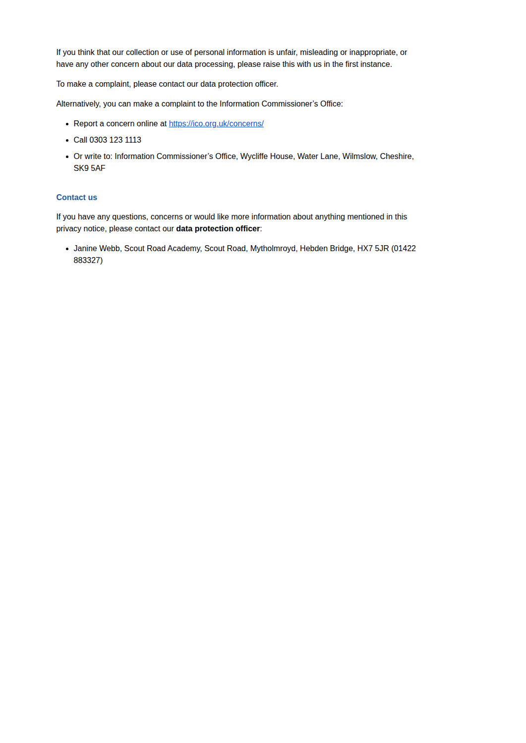If you think that our collection or use of personal information is unfair, misleading or inappropriate, or have any other concern about our data processing, please raise this with us in the first instance.
To make a complaint, please contact our data protection officer.
Alternatively, you can make a complaint to the Information Commissioner’s Office:
Report a concern online at https://ico.org.uk/concerns/
Call 0303 123 1113
Or write to: Information Commissioner’s Office, Wycliffe House, Water Lane, Wilmslow, Cheshire, SK9 5AF
Contact us
If you have any questions, concerns or would like more information about anything mentioned in this privacy notice, please contact our data protection officer:
Janine Webb, Scout Road Academy, Scout Road, Mytholmroyd, Hebden Bridge, HX7 5JR (01422 883327)